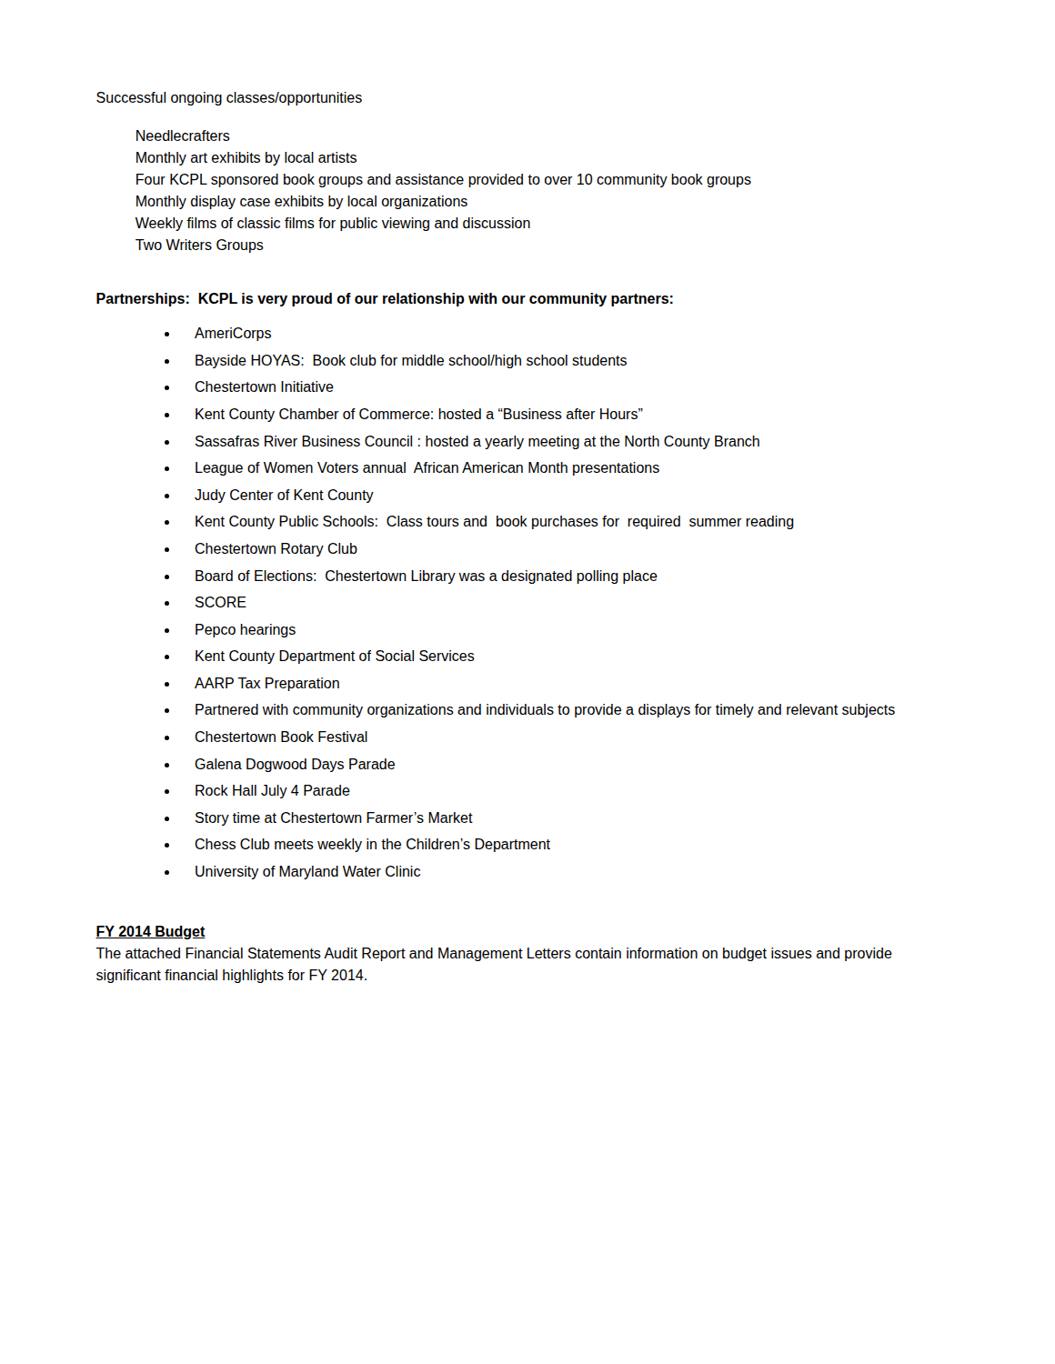Successful ongoing classes/opportunities
Needlecrafters
Monthly art exhibits by local artists
Four KCPL sponsored book groups and assistance provided to over 10 community book groups
Monthly display case exhibits by local organizations
Weekly films of classic films for public viewing and discussion
Two Writers Groups
Partnerships: KCPL is very proud of our relationship with our community partners:
AmeriCorps
Bayside HOYAS: Book club for middle school/high school students
Chestertown Initiative
Kent County Chamber of Commerce: hosted a “Business after Hours”
Sassafras River Business Council : hosted a yearly meeting at the North County Branch
League of Women Voters annual African American Month presentations
Judy Center of Kent County
Kent County Public Schools: Class tours and book purchases for required summer reading
Chestertown Rotary Club
Board of Elections: Chestertown Library was a designated polling place
SCORE
Pepco hearings
Kent County Department of Social Services
AARP Tax Preparation
Partnered with community organizations and individuals to provide a displays for timely and relevant subjects
Chestertown Book Festival
Galena Dogwood Days Parade
Rock Hall July 4 Parade
Story time at Chestertown Farmer’s Market
Chess Club meets weekly in the Children’s Department
University of Maryland Water Clinic
FY 2014 Budget
The attached Financial Statements Audit Report and Management Letters contain information on budget issues and provide significant financial highlights for FY 2014.